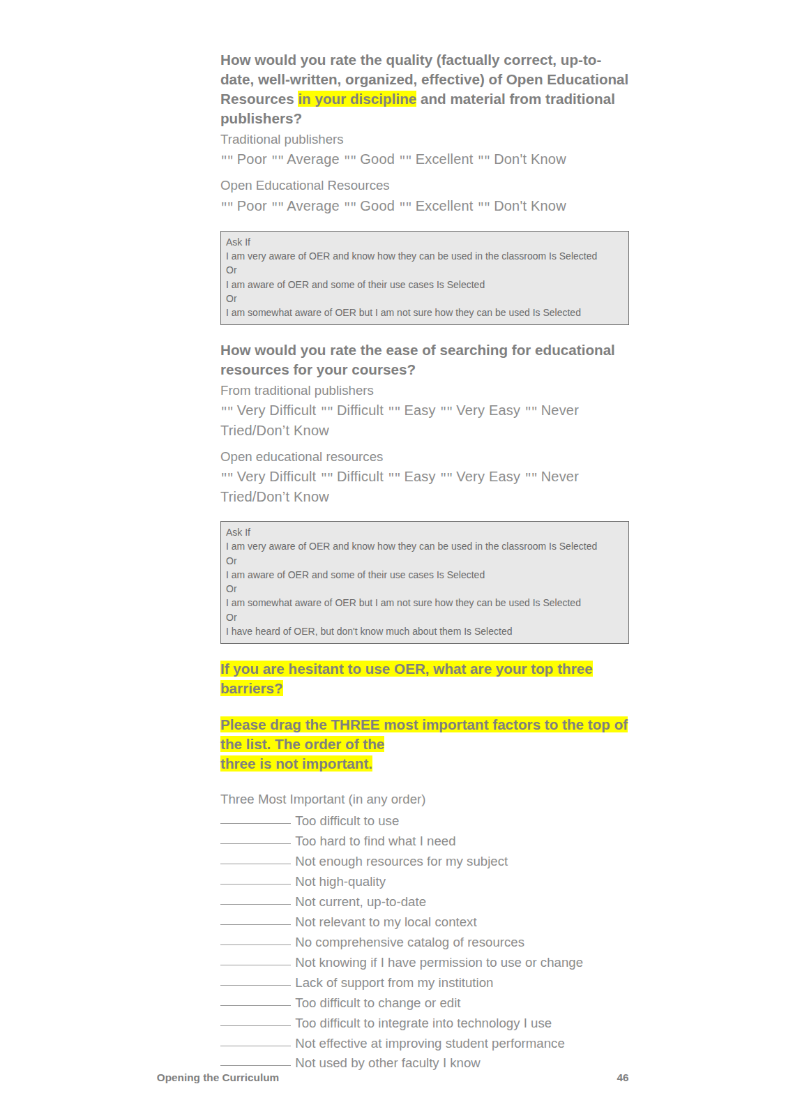How would you rate the quality (factually correct, up-to-date, well-written, organized, effective) of Open Educational Resources in your discipline and material from traditional publishers?
Traditional publishers
"" Poor "" Average "" Good "" Excellent "" Don't Know
Open Educational Resources
"" Poor "" Average "" Good "" Excellent "" Don't Know
Ask If
I am very aware of OER and know how they can be used in the classroom Is Selected
Or
I am aware of OER and some of their use cases Is Selected
Or
I am somewhat aware of OER but I am not sure how they can be used Is Selected
How would you rate the ease of searching for educational resources for your courses?
From traditional publishers
"" Very Difficult "" Difficult "" Easy "" Very Easy "" Never Tried/Don’t Know
Open educational resources
"" Very Difficult "" Difficult "" Easy "" Very Easy "" Never Tried/Don’t Know
Ask If
I am very aware of OER and know how they can be used in the classroom Is Selected
Or
I am aware of OER and some of their use cases Is Selected
Or
I am somewhat aware of OER but I am not sure how they can be used Is Selected
Or
I have heard of OER, but don't know much about them Is Selected
If you are hesitant to use OER, what are your top three barriers?
Please drag the THREE most important factors to the top of the list. The order of the
three is not important.
Three Most Important (in any order)
Too difficult to use
Too hard to find what I need
Not enough resources for my subject
Not high-quality
Not current, up-to-date
Not relevant to my local context
No comprehensive catalog of resources
Not knowing if I have permission to use or change
Lack of support from my institution
Too difficult to change or edit
Too difficult to integrate into technology I use
Not effective at improving student performance
Not used by other faculty I know
Opening the Curriculum 46